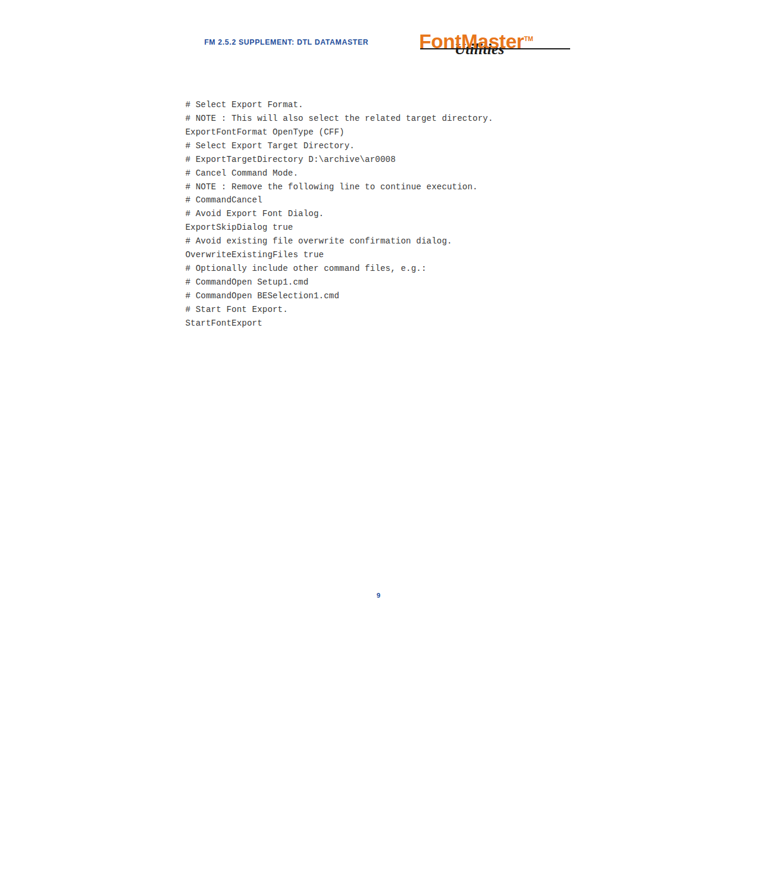FM 2.5.2 Supplement: DTL DataMaster
FontMasterTM Utilities
# Select Export Format.
# NOTE : This will also select the related target directory.
ExportFontFormat OpenType (CFF)
# Select Export Target Directory.
# ExportTargetDirectory D:\archive\ar0008
# Cancel Command Mode.
# NOTE : Remove the following line to continue execution.
# CommandCancel
# Avoid Export Font Dialog.
ExportSkipDialog true
# Avoid existing file overwrite confirmation dialog.
OverwriteExistingFiles true
# Optionally include other command files, e.g.:
# CommandOpen Setup1.cmd
# CommandOpen BESelection1.cmd
# Start Font Export.
StartFontExport
9